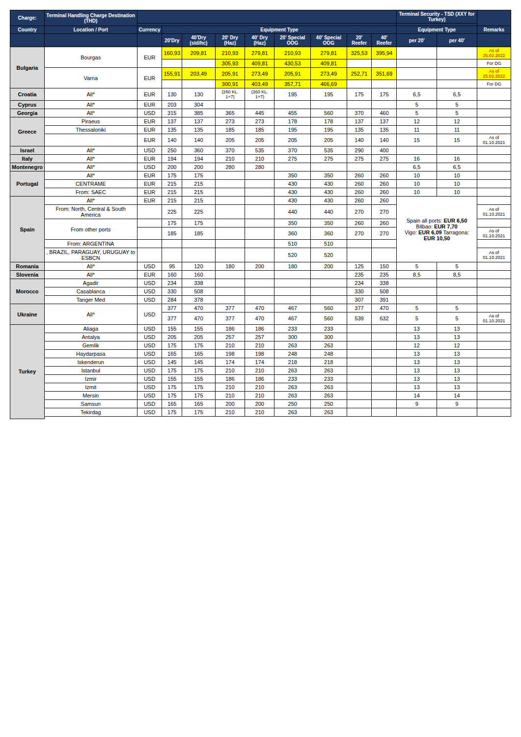| Charge: | Terminal Handling Charge Destination (THD) | | Terminal Security - TSD (XXY for Turkey) | |
| --- | --- | --- | --- | --- |
| Country | Location / Port | Currency | Equipment Type | Equipment Type | Remarks |
| | | | 20'Dry | 40'Dry (std/hc) | 20' Dry (Haz) | 40' Dry (Haz) | 20' Special OOG | 40' Special OOG | 20' Reefer | 40' Reefer | per 20' | per 40' | |
| Bulgaria | Bourgas | EUR | 160,93 | 209,81 | 210,93 | 279,81 | 210,93 | 279,81 | 325,53 | 395,94 | | | As of 25.02.2022 |
| | | 305,93 | 409,81 | 430,53 | 409,81 | | | | | For DG |
| Varna | EUR | 155,91 | 203,49 | 205,91 | 273,49 | 205,91 | 273,49 | 252,71 | 351,69 | | | As of 25.02.2022 |
| | | 300,91 | 403,49 | 357,71 | 466,69 | | | | | For DG |
| Croatia | All* | EUR | 130 | 130 | (260 KL. 1+7) | (260 KL. 1+7) | 195 | 195 | 175 | 175 | 6,5 | 6,5 | |
| Cyprus | All* | EUR | 203 | 304 | | | | | | | 5 | 5 | |
| Georgia | All* | USD | 315 | 385 | 365 | 445 | 455 | 560 | 370 | 460 | 5 | 5 | |
| Greece | Piraeus | EUR | 137 | 137 | 273 | 273 | 178 | 178 | 137 | 137 | 12 | 12 | |
| Thessaloniki | EUR | 135 | 135 | 185 | 185 | 195 | 195 | 135 | 135 | 11 | 11 | |
| | EUR | 140 | 140 | 205 | 205 | 205 | 205 | 140 | 140 | 15 | 15 | As of 01.10.2021 |
| Israel | All* | USD | 250 | 360 | 370 | 535 | 370 | 535 | 290 | 400 | | | |
| Italy | All* | EUR | 194 | 194 | 210 | 210 | 275 | 275 | 275 | 275 | 16 | 16 | |
| Montenegro | All* | USD | 200 | 200 | 280 | 280 | | | | | 6,5 | 6,5 | |
| Portugal | All* | EUR | 175 | 175 | | | 350 | 350 | 260 | 260 | 10 | 10 | |
| CENTRAME | EUR | 215 | 215 | | | 430 | 430 | 260 | 260 | 10 | 10 | |
| From: SAEC | EUR | 215 | 215 | | | 430 | 430 | 260 | 260 | 10 | 10 | |
| Spain | All* | EUR | 215 | 215 | | | 430 | 430 | 260 | 260 | Spain all ports: EUR 6,50 Bilbao: EUR 7,70 Vigo: EUR 6,09 Tarragona: EUR 10,50 | |
| From: North, Central & South America | | 225 | 225 | | | 440 | 440 | 270 | 270 | As of 01.10.2021 |
| From other ports | | 175 | 175 | | | 350 | 350 | 260 | 260 | |
| | 185 | 185 | | | 360 | 360 | 270 | 270 | As of 01.10.2021 |
| From: ARGENTINA | | | | | | 510 | 510 | | | |
| , BRAZIL, PARAGUAY, URUGUAY to ESBCN | | | | | | 520 | 520 | | | As of 01.10.2021 |
| Romania | All* | USD | 95 | 120 | 180 | 200 | 180 | 200 | 125 | 150 | 5 | 5 | |
| Slovenia | All* | EUR | 160 | 160 | | | | | 235 | 235 | 8,5 | 8,5 | |
| Morocco | Agadir | USD | 234 | 338 | | | | | 234 | 338 | | | |
| Casablanca | USD | 330 | 508 | | | | | 330 | 508 | | | |
| Tanger Med | USD | 284 | 378 | | | | | 307 | 391 | | | |
| Ukraine | All* | USD | 377 | 470 | 377 | 470 | 467 | 560 | 377 | 470 | 5 | 5 | |
| 377 | 470 | 377 | 470 | 467 | 560 | 539 | 632 | 5 | 5 | As of 01.10.2021 |
| Turkey | Aliaga | USD | 155 | 155 | 186 | 186 | 233 | 233 | | | 13 | 13 | |
| Antalya | USD | 205 | 205 | 257 | 257 | 300 | 300 | | | 13 | 13 | |
| Gemlik | USD | 175 | 175 | 210 | 210 | 263 | 263 | | | 12 | 12 | |
| Haydarpasa | USD | 165 | 165 | 198 | 198 | 248 | 248 | | | 13 | 13 | |
| Iskenderun | USD | 145 | 145 | 174 | 174 | 218 | 218 | | | 13 | 13 | |
| Istanbul | USD | 175 | 175 | 210 | 210 | 263 | 263 | | | 13 | 13 | |
| Izmir | USD | 155 | 155 | 186 | 186 | 233 | 233 | | | 13 | 13 | |
| Izmit | USD | 175 | 175 | 210 | 210 | 263 | 263 | | | 13 | 13 | |
| Mersin | USD | 175 | 175 | 210 | 210 | 263 | 263 | | | 14 | 14 | |
| Samsun | USD | 165 | 165 | 200 | 200 | 250 | 250 | | | 9 | 9 | |
| Tekirdag | USD | 175 | 175 | 210 | 210 | 263 | 263 | | | | | |